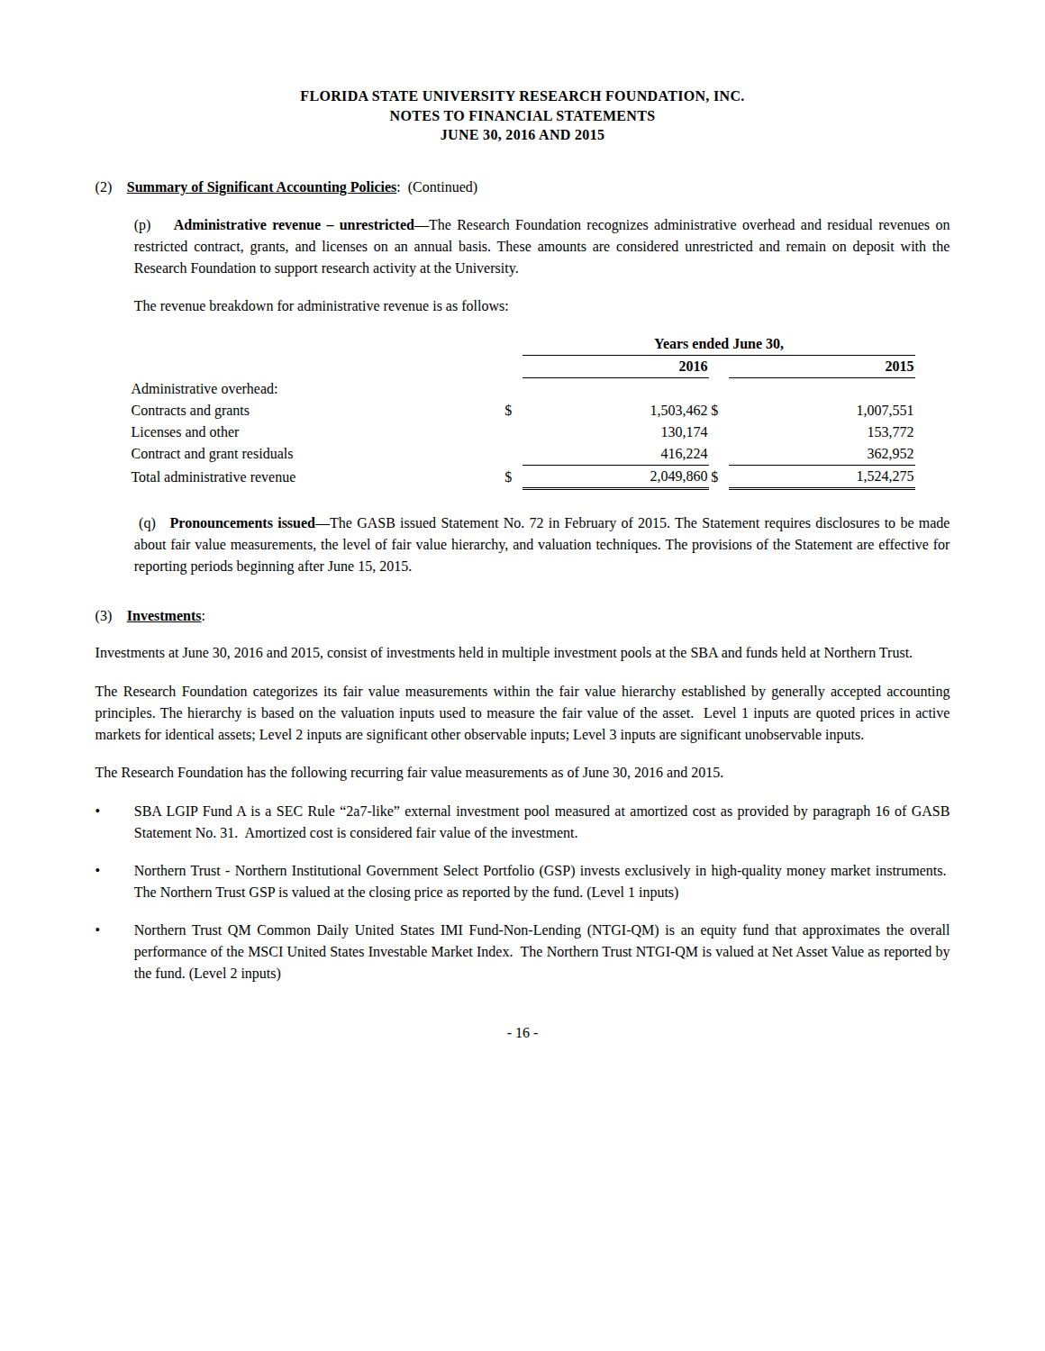FLORIDA STATE UNIVERSITY RESEARCH FOUNDATION, INC.
NOTES TO FINANCIAL STATEMENTS
JUNE 30, 2016 AND 2015
(2) Summary of Significant Accounting Policies: (Continued)
(p) Administrative revenue – unrestricted—The Research Foundation recognizes administrative overhead and residual revenues on restricted contract, grants, and licenses on an annual basis. These amounts are considered unrestricted and remain on deposit with the Research Foundation to support research activity at the University.
The revenue breakdown for administrative revenue is as follows:
| | | Years ended June 30, |
| | | 2016 | | 2015 |
| Administrative overhead: | | | | |
| Contracts and grants | $ | 1,503,462 | $ | 1,007,551 |
| Licenses and other | | 130,174 | | 153,772 |
| Contract and grant residuals | | 416,224 | | 362,952 |
| Total administrative revenue | $ | 2,049,860 | $ | 1,524,275 |
(q) Pronouncements issued—The GASB issued Statement No. 72 in February of 2015. The Statement requires disclosures to be made about fair value measurements, the level of fair value hierarchy, and valuation techniques. The provisions of the Statement are effective for reporting periods beginning after June 15, 2015.
(3) Investments:
Investments at June 30, 2016 and 2015, consist of investments held in multiple investment pools at the SBA and funds held at Northern Trust.
The Research Foundation categorizes its fair value measurements within the fair value hierarchy established by generally accepted accounting principles. The hierarchy is based on the valuation inputs used to measure the fair value of the asset. Level 1 inputs are quoted prices in active markets for identical assets; Level 2 inputs are significant other observable inputs; Level 3 inputs are significant unobservable inputs.
The Research Foundation has the following recurring fair value measurements as of June 30, 2016 and 2015.
•
SBA LGIP Fund A is a SEC Rule “2a7-like” external investment pool measured at amortized cost as provided by paragraph 16 of GASB Statement No. 31. Amortized cost is considered fair value of the investment.
•
Northern Trust - Northern Institutional Government Select Portfolio (GSP) invests exclusively in high-quality money market instruments. The Northern Trust GSP is valued at the closing price as reported by the fund. (Level 1 inputs)
•
Northern Trust QM Common Daily United States IMI Fund-Non-Lending (NTGI-QM) is an equity fund that approximates the overall performance of the MSCI United States Investable Market Index. The Northern Trust NTGI-QM is valued at Net Asset Value as reported by the fund. (Level 2 inputs)
- 16 -